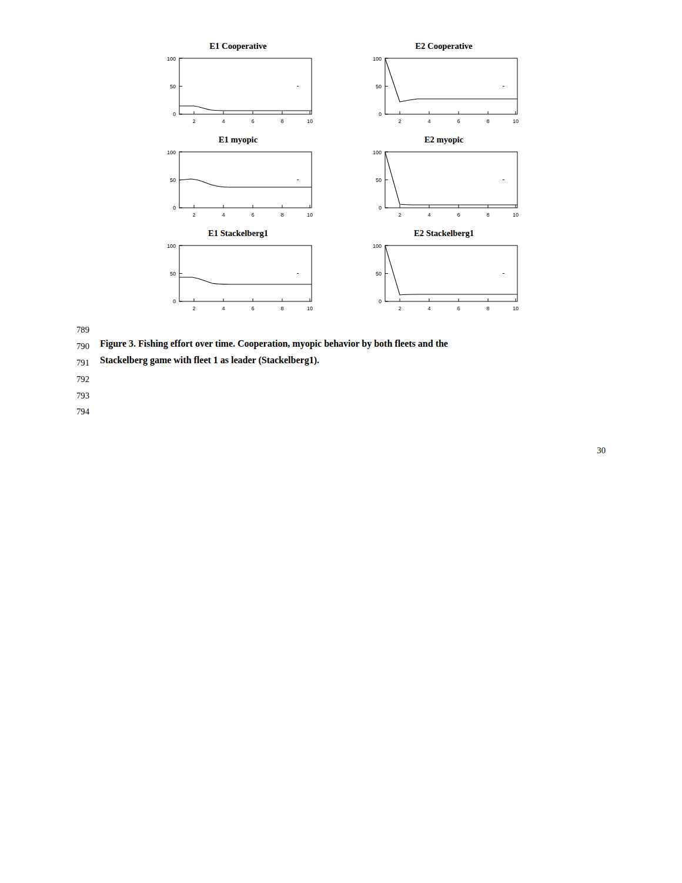E1 Cooperative
100 50 0 2 4 6 8 10
E2 Cooperative
100 50 0 2 4 6 8 10
E1 myopic
100 50 0 2 4 6 8 10
E2 myopic
100 50 0 2 4 6 8 10
E1 Stackelberg1
100 50 0 2 4 6 8 10
E2 Stackelberg1
100 50 0 2 4 6 8 10
789
790
Figure 3. Fishing effort over time. Cooperation, myopic behavior by both fleets and the
791
Stackelberg game with fleet 1 as leader (Stackelberg1).
792
793
794
30